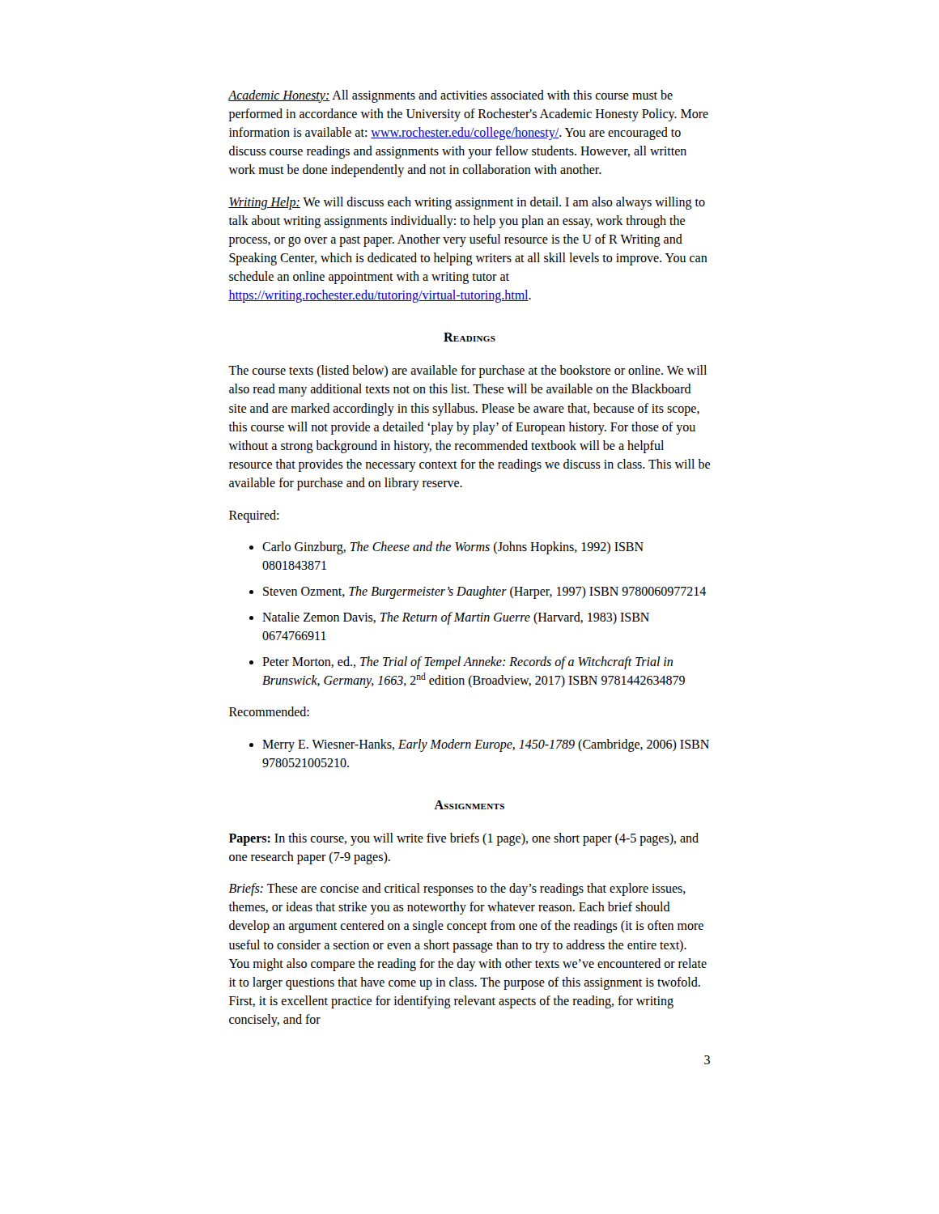Academic Honesty: All assignments and activities associated with this course must be performed in accordance with the University of Rochester's Academic Honesty Policy. More information is available at: www.rochester.edu/college/honesty/. You are encouraged to discuss course readings and assignments with your fellow students. However, all written work must be done independently and not in collaboration with another.
Writing Help: We will discuss each writing assignment in detail. I am also always willing to talk about writing assignments individually: to help you plan an essay, work through the process, or go over a past paper. Another very useful resource is the U of R Writing and Speaking Center, which is dedicated to helping writers at all skill levels to improve. You can schedule an online appointment with a writing tutor at https://writing.rochester.edu/tutoring/virtual-tutoring.html.
Readings
The course texts (listed below) are available for purchase at the bookstore or online. We will also read many additional texts not on this list. These will be available on the Blackboard site and are marked accordingly in this syllabus. Please be aware that, because of its scope, this course will not provide a detailed ‘play by play’ of European history. For those of you without a strong background in history, the recommended textbook will be a helpful resource that provides the necessary context for the readings we discuss in class. This will be available for purchase and on library reserve.
Required:
Carlo Ginzburg, The Cheese and the Worms (Johns Hopkins, 1992) ISBN 0801843871
Steven Ozment, The Burgermeister’s Daughter (Harper, 1997) ISBN 9780060977214
Natalie Zemon Davis, The Return of Martin Guerre (Harvard, 1983) ISBN 0674766911
Peter Morton, ed., The Trial of Tempel Anneke: Records of a Witchcraft Trial in Brunswick, Germany, 1663, 2nd edition (Broadview, 2017) ISBN 9781442634879
Recommended:
Merry E. Wiesner-Hanks, Early Modern Europe, 1450-1789 (Cambridge, 2006) ISBN 9780521005210.
Assignments
Papers: In this course, you will write five briefs (1 page), one short paper (4-5 pages), and one research paper (7-9 pages).
Briefs: These are concise and critical responses to the day’s readings that explore issues, themes, or ideas that strike you as noteworthy for whatever reason. Each brief should develop an argument centered on a single concept from one of the readings (it is often more useful to consider a section or even a short passage than to try to address the entire text). You might also compare the reading for the day with other texts we’ve encountered or relate it to larger questions that have come up in class. The purpose of this assignment is twofold. First, it is excellent practice for identifying relevant aspects of the reading, for writing concisely, and for
3